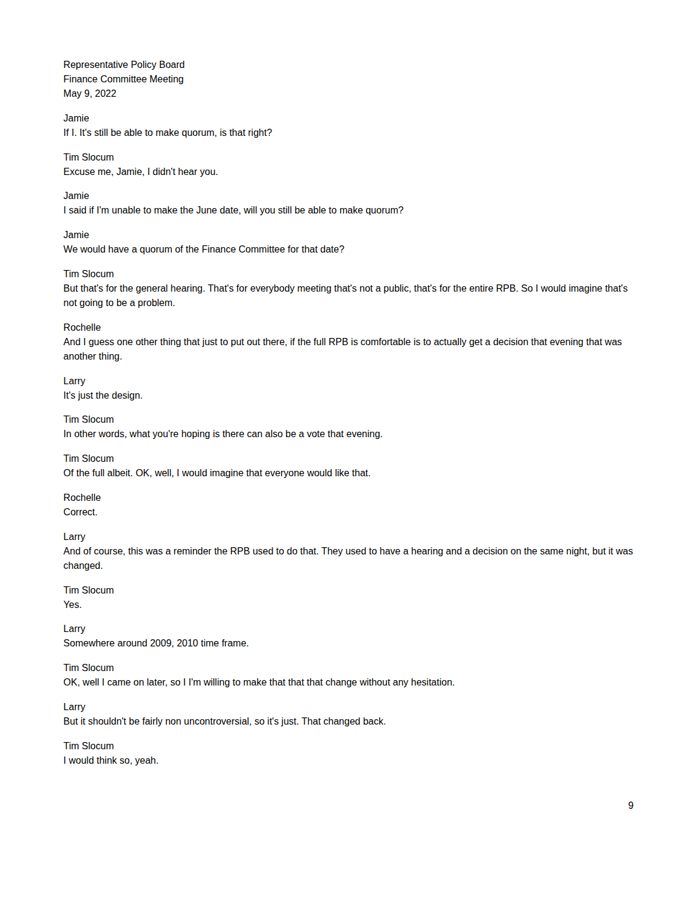Representative Policy Board
Finance Committee Meeting
May 9, 2022
Jamie
If I. It's still be able to make quorum, is that right?
Tim Slocum
Excuse me, Jamie, I didn't hear you.
Jamie
I said if I'm unable to make the June date, will you still be able to make quorum?
Jamie
We would have a quorum of the Finance Committee for that date?
Tim Slocum
But that's for the general hearing. That's for everybody meeting that's not a public, that's for the entire RPB. So I would imagine that's not going to be a problem.
Rochelle
And I guess one other thing that just to put out there, if the full RPB is comfortable is to actually get a decision that evening that was another thing.
Larry
It's just the design.
Tim Slocum
In other words, what you're hoping is there can also be a vote that evening.
Tim Slocum
Of the full albeit. OK, well, I would imagine that everyone would like that.
Rochelle
Correct.
Larry
And of course, this was a reminder the RPB used to do that. They used to have a hearing and a decision on the same night, but it was changed.
Tim Slocum
Yes.
Larry
Somewhere around 2009, 2010 time frame.
Tim Slocum
OK, well I came on later, so I I'm willing to make that that that change without any hesitation.
Larry
But it shouldn't be fairly non uncontroversial, so it's just. That changed back.
Tim Slocum
I would think so, yeah.
9